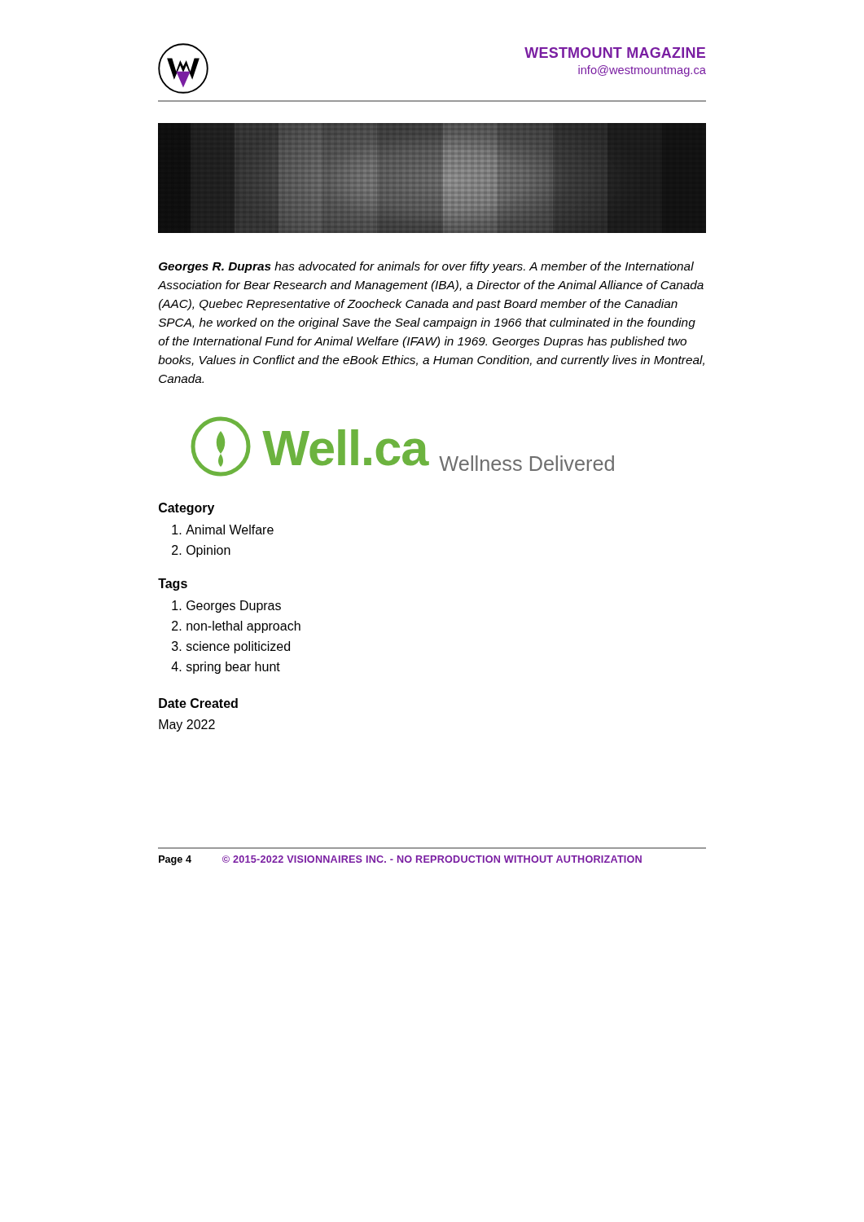WESTMOUNT MAGAZINE
info@westmountmag.ca
Georges R. Dupras has advocated for animals for over fifty years. A member of the International Association for Bear Research and Management (IBA), a Director of the Animal Alliance of Canada (AAC), Quebec Representative of Zoocheck Canada and past Board member of the Canadian SPCA, he worked on the original Save the Seal campaign in 1966 that culminated in the founding of the International Fund for Animal Welfare (IFAW) in 1969. Georges Dupras has published two books, Values in Conflict and the eBook Ethics, a Human Condition, and currently lives in Montreal, Canada.
Well.ca
Wellness Delivered
Category
Animal Welfare
Opinion
Tags
Georges Dupras
non-lethal approach
science politicized
spring bear hunt
Date Created
May 2022
Page 4 © 2015-2022 VISIONNAIRES INC. - NO REPRODUCTION WITHOUT AUTHORIZATION